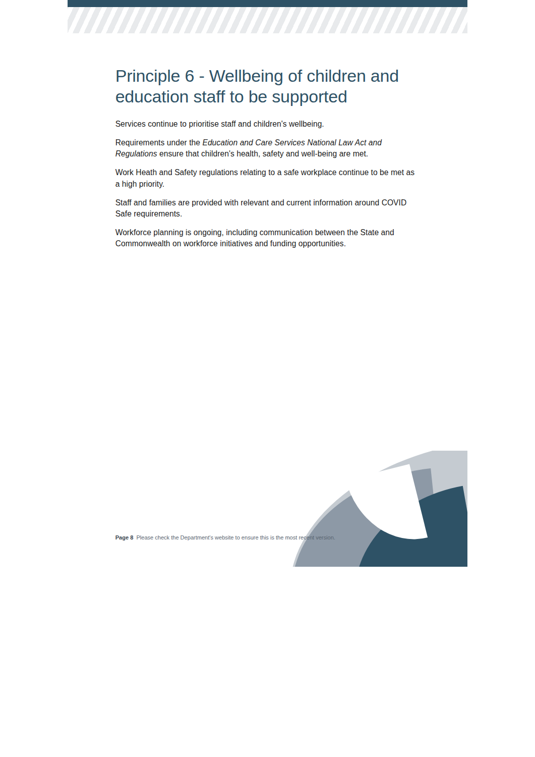Principle 6 - Wellbeing of children and education staff to be supported
Services continue to prioritise staff and children's wellbeing.
Requirements under the Education and Care Services National Law Act and Regulations ensure that children's health, safety and well-being are met.
Work Heath and Safety regulations relating to a safe workplace continue to be met as a high priority.
Staff and families are provided with relevant and current information around COVID Safe requirements.
Workforce planning is ongoing, including communication between the State and Commonwealth on workforce initiatives and funding opportunities.
Page 8 Please check the Department's website to ensure this is the most recent version.